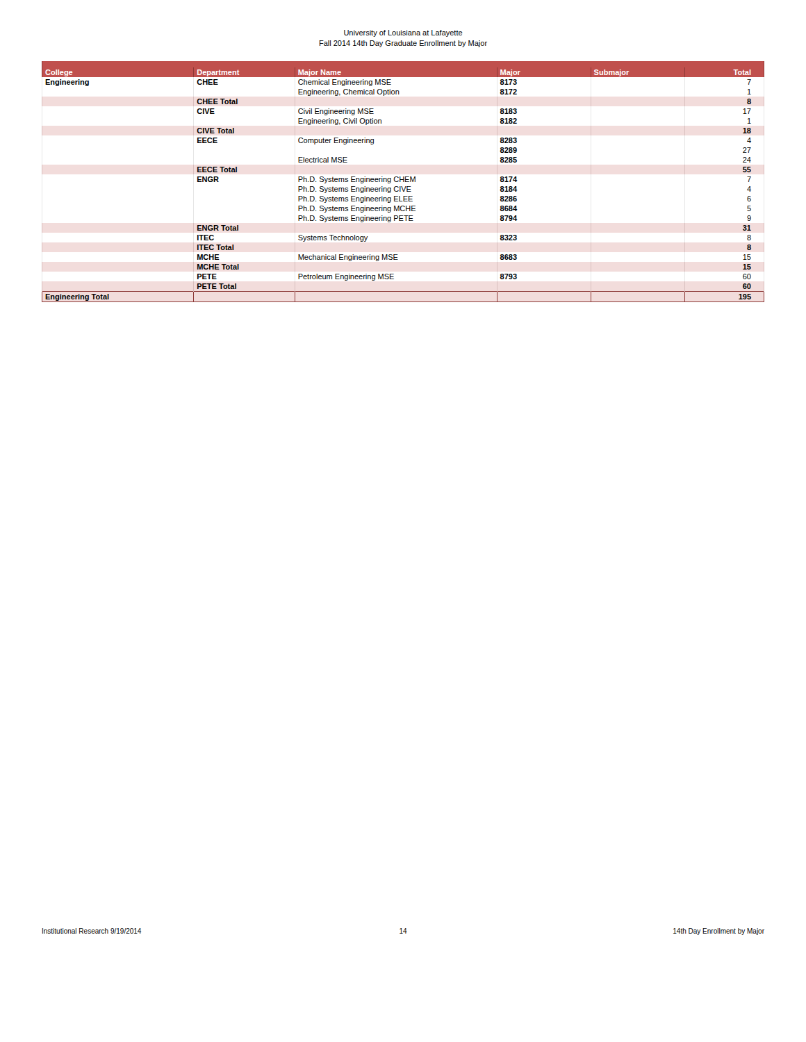University of Louisiana at Lafayette
Fall 2014 14th Day Graduate Enrollment by Major
| College | Department | Major Name | Major | Submajor | Total |
| Engineering | CHEE | Chemical Engineering MSE | 8173 | | 7 |
| | | Engineering, Chemical Option | 8172 | | 1 |
| | CHEE Total | | | | 8 |
| | CIVE | Civil Engineering MSE | 8183 | | 17 |
| | | Engineering, Civil Option | 8182 | | 1 |
| | CIVE Total | | | | 18 |
| | EECE | Computer Engineering | 8283 | | 4 |
| | | | 8289 | | 27 |
| | | Electrical MSE | 8285 | | 24 |
| | EECE Total | | | | 55 |
| | ENGR | Ph.D. Systems Engineering CHEM | 8174 | | 7 |
| | | Ph.D. Systems Engineering CIVE | 8184 | | 4 |
| | | Ph.D. Systems Engineering ELEE | 8286 | | 6 |
| | | Ph.D. Systems Engineering MCHE | 8684 | | 5 |
| | | Ph.D. Systems Engineering PETE | 8794 | | 9 |
| | ENGR Total | | | | 31 |
| | ITEC | Systems Technology | 8323 | | 8 |
| | ITEC Total | | | | 8 |
| | MCHE | Mechanical Engineering MSE | 8683 | | 15 |
| | MCHE Total | | | | 15 |
| | PETE | Petroleum Engineering MSE | 8793 | | 60 |
| | PETE Total | | | | 60 |
| Engineering Total | | | | | 195 |
Institutional Research 9/19/2014
14
14th Day Enrollment by Major